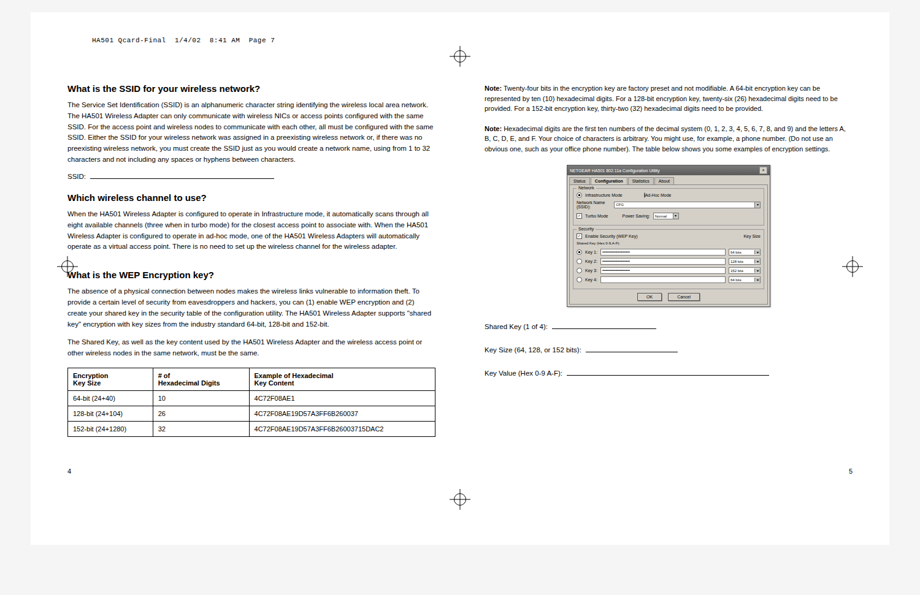HA501 Qcard-Final 1/4/02 8:41 AM Page 7
What is the SSID for your wireless network?
The Service Set Identification (SSID) is an alphanumeric character string identifying the wireless local area network. The HA501 Wireless Adapter can only communicate with wireless NICs or access points configured with the same SSID. For the access point and wireless nodes to communicate with each other, all must be configured with the same SSID. Either the SSID for your wireless network was assigned in a preexisting wireless network or, if there was no preexisting wireless network, you must create the SSID just as you would create a network name, using from 1 to 32 characters and not including any spaces or hyphens between characters.
SSID:
Which wireless channel to use?
When the HA501 Wireless Adapter is configured to operate in Infrastructure mode, it automatically scans through all eight available channels (three when in turbo mode) for the closest access point to associate with. When the HA501 Wireless Adapter is configured to operate in ad-hoc mode, one of the HA501 Wireless Adapters will automatically operate as a virtual access point. There is no need to set up the wireless channel for the wireless adapter.
What is the WEP Encryption key?
The absence of a physical connection between nodes makes the wireless links vulnerable to information theft. To provide a certain level of security from eavesdroppers and hackers, you can (1) enable WEP encryption and (2) create your shared key in the security table of the configuration utility. The HA501 Wireless Adapter supports "shared key" encryption with key sizes from the industry standard 64-bit, 128-bit and 152-bit.
The Shared Key, as well as the key content used by the HA501 Wireless Adapter and the wireless access point or other wireless nodes in the same network, must be the same.
| Encryption Key Size | # of Hexadecimal Digits | Example of Hexadecimal Key Content |
| --- | --- | --- |
| 64-bit (24+40) | 10 | 4C72F08AE1 |
| 128-bit (24+104) | 26 | 4C72F08AE19D57A3FF6B260037 |
| 152-bit (24+1280) | 32 | 4C72F08AE19D57A3FF6B26003715DAC2 |
Note: Twenty-four bits in the encryption key are factory preset and not modifiable. A 64-bit encryption key can be represented by ten (10) hexadecimal digits. For a 128-bit encryption key, twenty-six (26) hexadecimal digits need to be provided. For a 152-bit encryption key, thirty-two (32) hexadecimal digits need to be provided.
Note: Hexadecimal digits are the first ten numbers of the decimal system (0, 1, 2, 3, 4, 5, 6, 7, 8, and 9) and the letters A, B, C, D, E, and F. Your choice of characters is arbitrary. You might use, for example, a phone number. (Do not use an obvious one, such as your office phone number). The table below shows you some examples of encryption settings.
NETGEAR HA501 802.11a Configuration Utility ×
Status
Configuration
Statistics
About
Network
Infrastructure Mode Ad-Hoc Mode
Network Name (SSID): CFG▾
✓Turbo Mode Power Saving: Normal▾
Security
✓Enable Security (WEP Key) Key Size
Shared Key (Hex 0-9,A-F):
Key 1: 64 bits▾
Key 2: 128 bits▾
Key 3: 152 bits▾
Key 4: 64 bits▾
OK
Cancel
Shared Key (1 of 4):
Key Size (64, 128, or 152 bits):
Key Value (Hex 0-9 A-F):
4 5